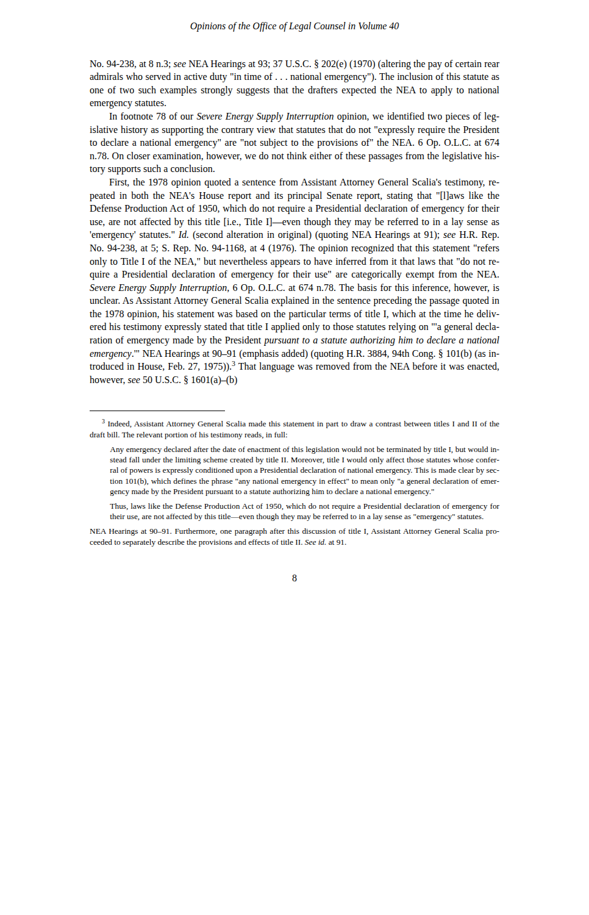Opinions of the Office of Legal Counsel in Volume 40
No. 94-238, at 8 n.3; see NEA Hearings at 93; 37 U.S.C. § 202(e) (1970) (altering the pay of certain rear admirals who served in active duty "in time of . . . national emergency"). The inclusion of this statute as one of two such examples strongly suggests that the drafters expected the NEA to apply to national emergency statutes.
In footnote 78 of our Severe Energy Supply Interruption opinion, we identified two pieces of legislative history as supporting the contrary view that statutes that do not "expressly require the President to declare a national emergency" are "not subject to the provisions of" the NEA. 6 Op. O.L.C. at 674 n.78. On closer examination, however, we do not think either of these passages from the legislative history supports such a conclusion.
First, the 1978 opinion quoted a sentence from Assistant Attorney General Scalia's testimony, repeated in both the NEA's House report and its principal Senate report, stating that "[l]aws like the Defense Production Act of 1950, which do not require a Presidential declaration of emergency for their use, are not affected by this title [i.e., Title I]—even though they may be referred to in a lay sense as 'emergency' statutes." Id. (second alteration in original) (quoting NEA Hearings at 91); see H.R. Rep. No. 94-238, at 5; S. Rep. No. 94-1168, at 4 (1976). The opinion recognized that this statement "refers only to Title I of the NEA," but nevertheless appears to have inferred from it that laws that "do not require a Presidential declaration of emergency for their use" are categorically exempt from the NEA. Severe Energy Supply Interruption, 6 Op. O.L.C. at 674 n.78. The basis for this inference, however, is unclear. As Assistant Attorney General Scalia explained in the sentence preceding the passage quoted in the 1978 opinion, his statement was based on the particular terms of title I, which at the time he delivered his testimony expressly stated that title I applied only to those statutes relying on "'a general declaration of emergency made by the President pursuant to a statute authorizing him to declare a national emergency.'" NEA Hearings at 90–91 (emphasis added) (quoting H.R. 3884, 94th Cong. § 101(b) (as introduced in House, Feb. 27, 1975)).3 That language was removed from the NEA before it was enacted, however, see 50 U.S.C. § 1601(a)–(b)
3 Indeed, Assistant Attorney General Scalia made this statement in part to draw a contrast between titles I and II of the draft bill. The relevant portion of his testimony reads, in full:
Any emergency declared after the date of enactment of this legislation would not be terminated by title I, but would instead fall under the limiting scheme created by title II. Moreover, title I would only affect those statutes whose conferral of powers is expressly conditioned upon a Presidential declaration of national emergency. This is made clear by section 101(b), which defines the phrase "any national emergency in effect" to mean only "a general declaration of emergency made by the President pursuant to a statute authorizing him to declare a national emergency."
Thus, laws like the Defense Production Act of 1950, which do not require a Presidential declaration of emergency for their use, are not affected by this title—even though they may be referred to in a lay sense as "emergency" statutes.
NEA Hearings at 90–91. Furthermore, one paragraph after this discussion of title I, Assistant Attorney General Scalia proceeded to separately describe the provisions and effects of title II. See id. at 91.
8